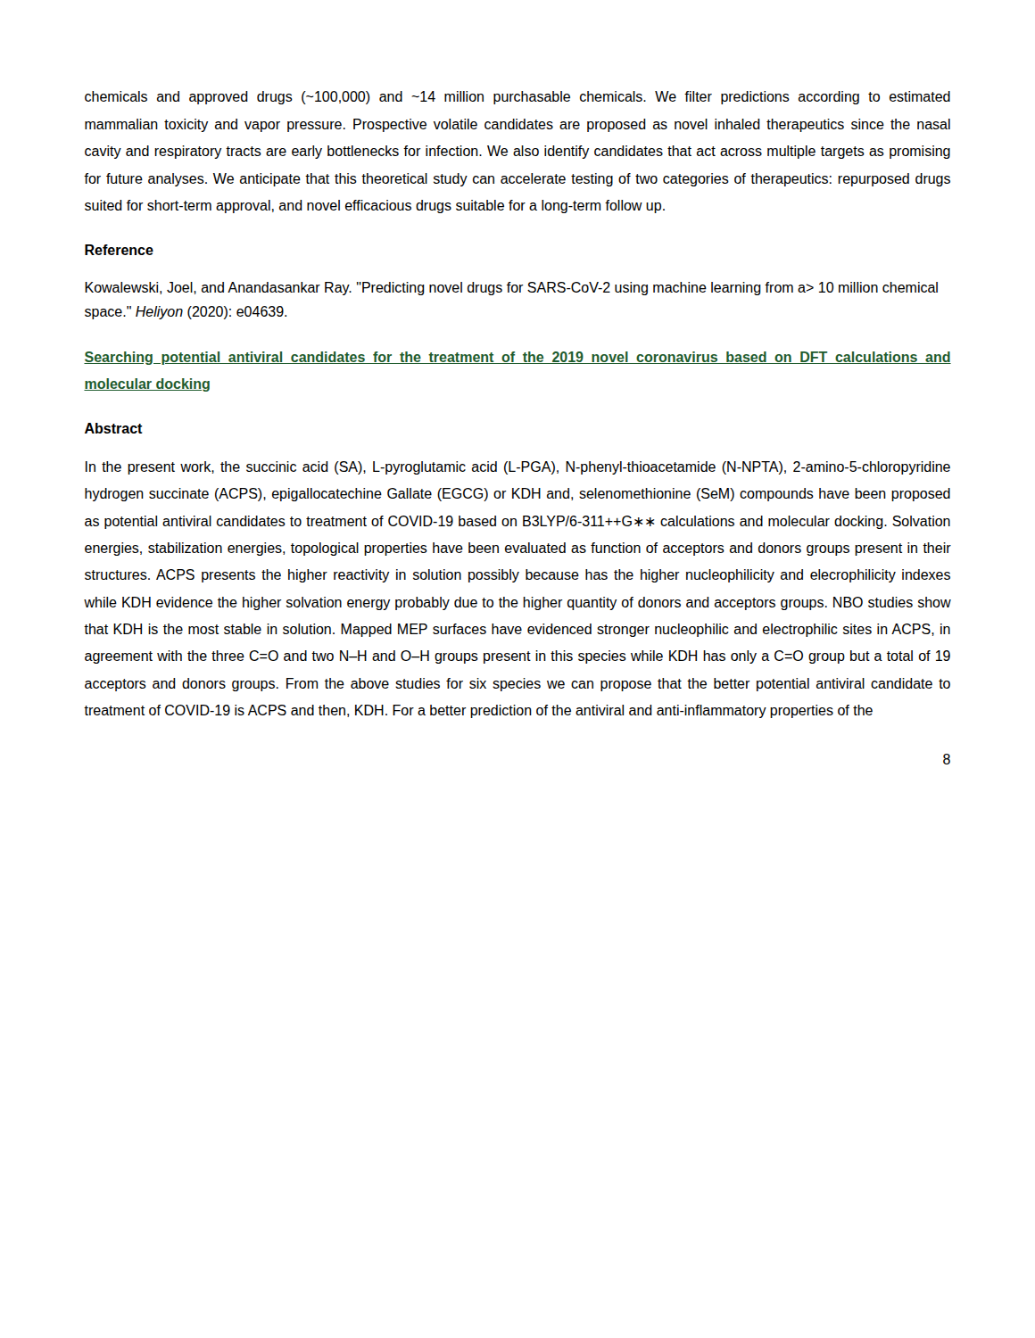chemicals and approved drugs (~100,000) and ~14 million purchasable chemicals. We filter predictions according to estimated mammalian toxicity and vapor pressure. Prospective volatile candidates are proposed as novel inhaled therapeutics since the nasal cavity and respiratory tracts are early bottlenecks for infection. We also identify candidates that act across multiple targets as promising for future analyses. We anticipate that this theoretical study can accelerate testing of two categories of therapeutics: repurposed drugs suited for short-term approval, and novel efficacious drugs suitable for a long-term follow up.
Reference
Kowalewski, Joel, and Anandasankar Ray. "Predicting novel drugs for SARS-CoV-2 using machine learning from a> 10 million chemical space." Heliyon (2020): e04639.
Searching potential antiviral candidates for the treatment of the 2019 novel coronavirus based on DFT calculations and molecular docking
Abstract
In the present work, the succinic acid (SA), L-pyroglutamic acid (L-PGA), N-phenyl-thioacetamide (N-NPTA), 2-amino-5-chloropyridine hydrogen succinate (ACPS), epigallocatechine Gallate (EGCG) or KDH and, selenomethionine (SeM) compounds have been proposed as potential antiviral candidates to treatment of COVID-19 based on B3LYP/6-311++G∗∗ calculations and molecular docking. Solvation energies, stabilization energies, topological properties have been evaluated as function of acceptors and donors groups present in their structures. ACPS presents the higher reactivity in solution possibly because has the higher nucleophilicity and elecrophilicity indexes while KDH evidence the higher solvation energy probably due to the higher quantity of donors and acceptors groups. NBO studies show that KDH is the most stable in solution. Mapped MEP surfaces have evidenced stronger nucleophilic and electrophilic sites in ACPS, in agreement with the three C=O and two N–H and O–H groups present in this species while KDH has only a C=O group but a total of 19 acceptors and donors groups. From the above studies for six species we can propose that the better potential antiviral candidate to treatment of COVID-19 is ACPS and then, KDH. For a better prediction of the antiviral and anti-inflammatory properties of the
8